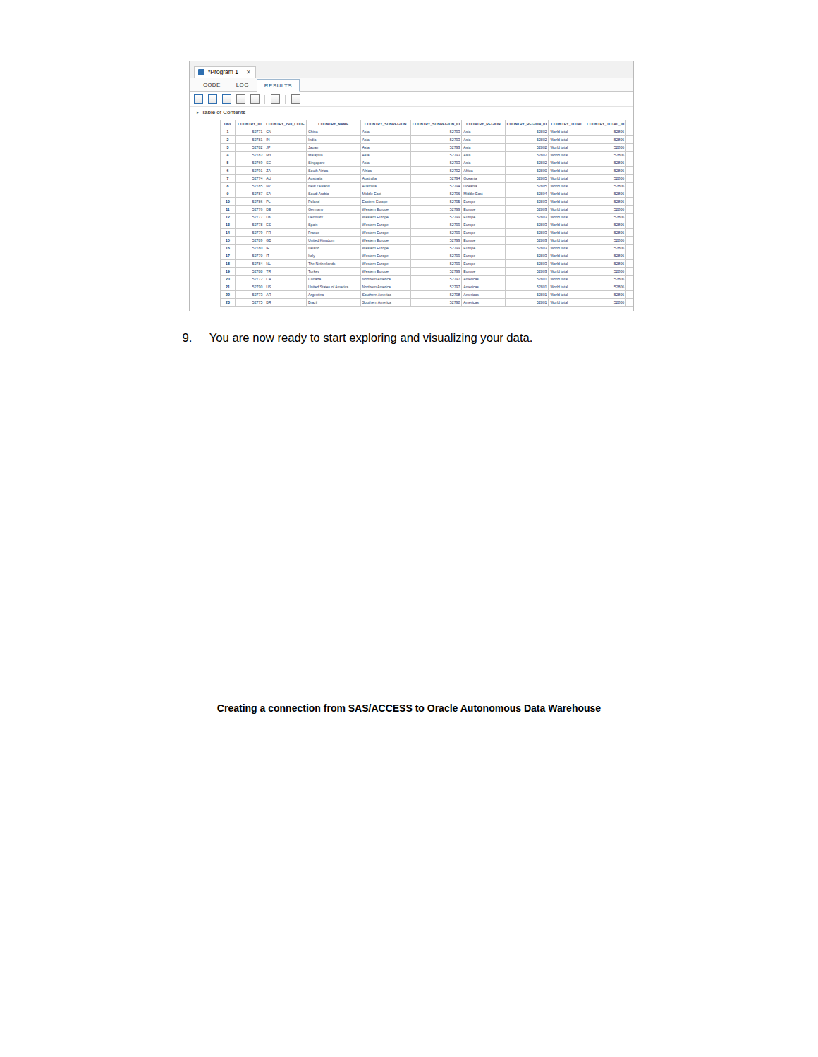*Program 1✕
CODE
LOG
RESULTS
▸Table of Contents
| Obs | COUNTRY_ID | COUNTRY_ISO_CODE | COUNTRY_NAME | COUNTRY_SUBREGION | COUNTRY_SUBREGION_ID | COUNTRY_REGION | COUNTRY_REGION_ID | COUNTRY_TOTAL | COUNTRY_TOTAL_ID | |
| --- | --- | --- | --- | --- | --- | --- | --- | --- | --- | --- |
| 1 | 52771 | CN | China | Asia | 52793 | Asia | 52802 | World total | 52806 | |
| 2 | 52781 | IN | India | Asia | 52793 | Asia | 52802 | World total | 52806 | |
| 3 | 52782 | JP | Japan | Asia | 52793 | Asia | 52802 | World total | 52806 | |
| 4 | 52783 | MY | Malaysia | Asia | 52793 | Asia | 52802 | World total | 52806 | |
| 5 | 52769 | SG | Singapore | Asia | 52793 | Asia | 52802 | World total | 52806 | |
| 6 | 52791 | ZA | South Africa | Africa | 52792 | Africa | 52800 | World total | 52806 | |
| 7 | 52774 | AU | Australia | Australia | 52794 | Oceania | 52805 | World total | 52806 | |
| 8 | 52785 | NZ | New Zealand | Australia | 52794 | Oceania | 52805 | World total | 52806 | |
| 9 | 52787 | SA | Saudi Arabia | Middle East | 52796 | Middle East | 52804 | World total | 52806 | |
| 10 | 52786 | PL | Poland | Eastern Europe | 52795 | Europe | 52803 | World total | 52806 | |
| 11 | 52776 | DE | Germany | Western Europe | 52799 | Europe | 52803 | World total | 52806 | |
| 12 | 52777 | DK | Denmark | Western Europe | 52799 | Europe | 52803 | World total | 52806 | |
| 13 | 52778 | ES | Spain | Western Europe | 52799 | Europe | 52803 | World total | 52806 | |
| 14 | 52779 | FR | France | Western Europe | 52799 | Europe | 52803 | World total | 52806 | |
| 15 | 52789 | GB | United Kingdom | Western Europe | 52799 | Europe | 52803 | World total | 52806 | |
| 16 | 52780 | IE | Ireland | Western Europe | 52799 | Europe | 52803 | World total | 52806 | |
| 17 | 52770 | IT | Italy | Western Europe | 52799 | Europe | 52803 | World total | 52806 | |
| 18 | 52784 | NL | The Netherlands | Western Europe | 52799 | Europe | 52803 | World total | 52806 | |
| 19 | 52788 | TR | Turkey | Western Europe | 52799 | Europe | 52803 | World total | 52806 | |
| 20 | 52772 | CA | Canada | Northern America | 52797 | Americas | 52801 | World total | 52806 | |
| 21 | 52790 | US | United States of America | Northern America | 52797 | Americas | 52801 | World total | 52806 | |
| 22 | 52773 | AR | Argentina | Southern America | 52798 | Americas | 52801 | World total | 52806 | |
| 23 | 52775 | BR | Brazil | Southern America | 52798 | Americas | 52801 | World total | 52806 | |
9. You are now ready to start exploring and visualizing your data.
Creating a connection from SAS/ACCESS to Oracle Autonomous Data Warehouse